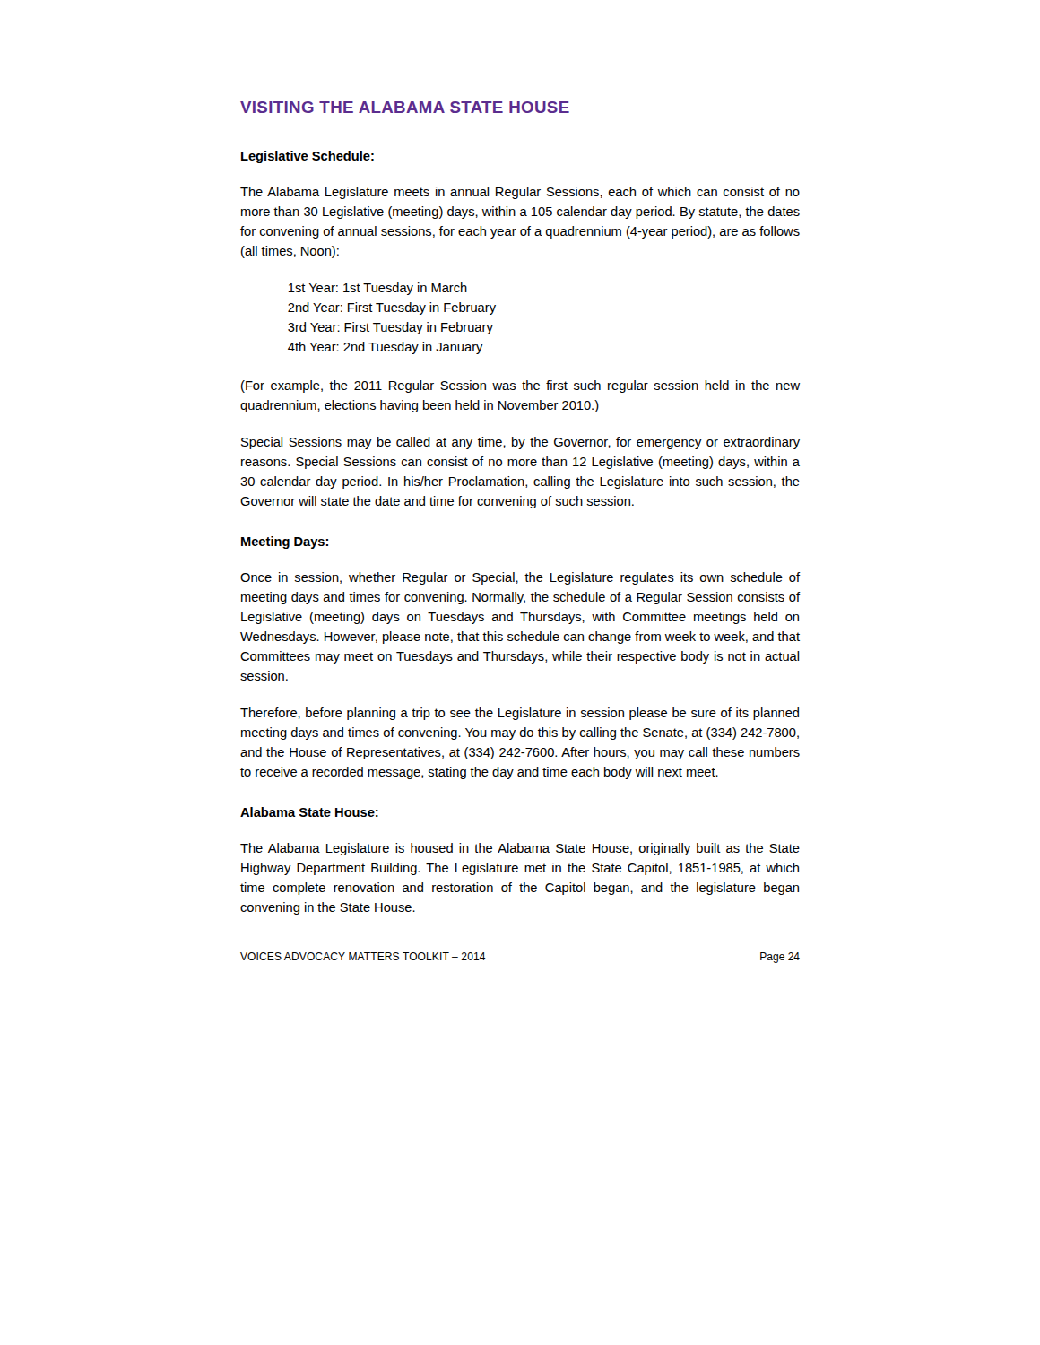VISITING THE ALABAMA STATE HOUSE
Legislative Schedule:
The Alabama Legislature meets in annual Regular Sessions, each of which can consist of no more than 30 Legislative (meeting) days, within a 105 calendar day period. By statute, the dates for convening of annual sessions, for each year of a quadrennium (4-year period), are as follows (all times, Noon):
1st Year: 1st Tuesday in March
2nd Year: First Tuesday in February
3rd Year: First Tuesday in February
4th Year: 2nd Tuesday in January
(For example, the 2011 Regular Session was the first such regular session held in the new quadrennium, elections having been held in November 2010.)
Special Sessions may be called at any time, by the Governor, for emergency or extraordinary reasons. Special Sessions can consist of no more than 12 Legislative (meeting) days, within a 30 calendar day period. In his/her Proclamation, calling the Legislature into such session, the Governor will state the date and time for convening of such session.
Meeting Days:
Once in session, whether Regular or Special, the Legislature regulates its own schedule of meeting days and times for convening. Normally, the schedule of a Regular Session consists of Legislative (meeting) days on Tuesdays and Thursdays, with Committee meetings held on Wednesdays. However, please note, that this schedule can change from week to week, and that Committees may meet on Tuesdays and Thursdays, while their respective body is not in actual session.
Therefore, before planning a trip to see the Legislature in session please be sure of its planned meeting days and times of convening. You may do this by calling the Senate, at (334) 242-7800, and the House of Representatives, at (334) 242-7600. After hours, you may call these numbers to receive a recorded message, stating the day and time each body will next meet.
Alabama State House:
The Alabama Legislature is housed in the Alabama State House, originally built as the State Highway Department Building. The Legislature met in the State Capitol, 1851-1985, at which time complete renovation and restoration of the Capitol began, and the legislature began convening in the State House.
VOICES ADVOCACY MATTERS TOOLKIT – 2014 Page 24